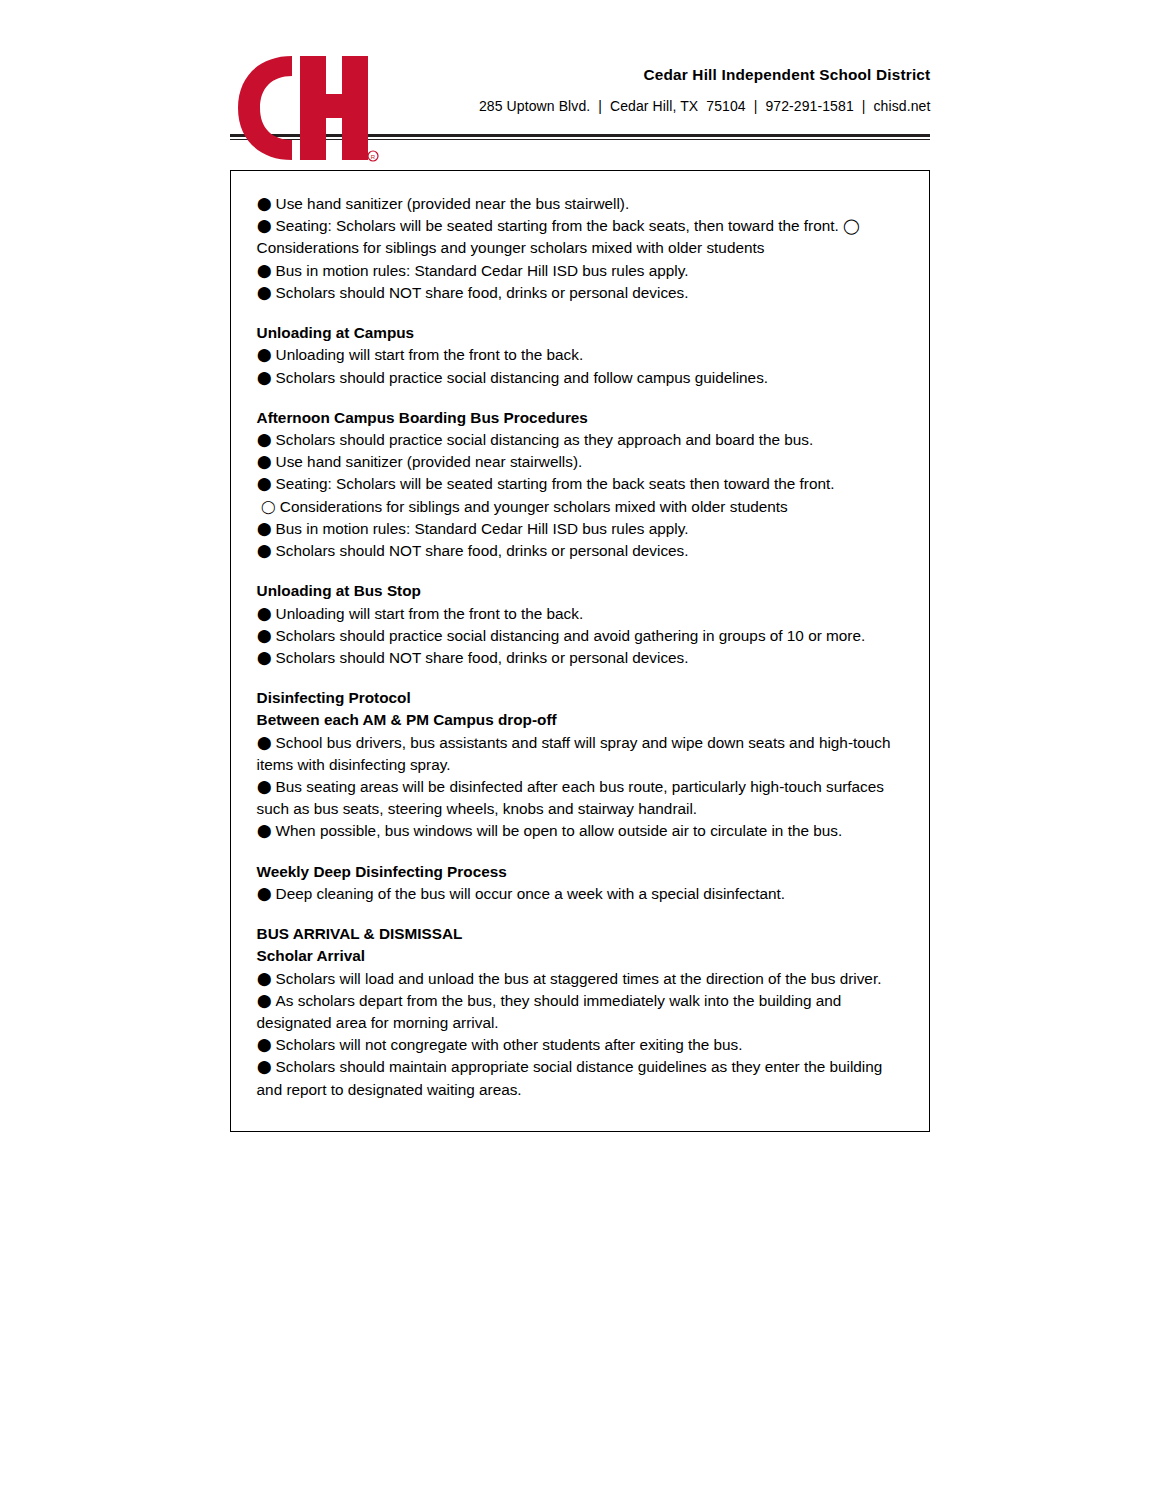R
Cedar Hill Independent School District
285 Uptown Blvd. | Cedar Hill, TX 75104 | 972-291-1581 | chisd.net
⬤Use hand sanitizer (provided near the bus stairwell).
⬤Seating: Scholars will be seated starting from the back seats, then toward the front. ◯
Considerations for siblings and younger scholars mixed with older students
⬤Bus in motion rules: Standard Cedar Hill ISD bus rules apply.
⬤Scholars should NOT share food, drinks or personal devices.
Unloading at Campus
⬤Unloading will start from the front to the back.
⬤Scholars should practice social distancing and follow campus guidelines.
Afternoon Campus Boarding Bus Procedures
⬤Scholars should practice social distancing as they approach and board the bus.
⬤Use hand sanitizer (provided near stairwells).
⬤Seating: Scholars will be seated starting from the back seats then toward the front.
◯Considerations for siblings and younger scholars mixed with older students
⬤Bus in motion rules: Standard Cedar Hill ISD bus rules apply.
⬤Scholars should NOT share food, drinks or personal devices.
Unloading at Bus Stop
⬤Unloading will start from the front to the back.
⬤Scholars should practice social distancing and avoid gathering in groups of 10 or more.
⬤Scholars should NOT share food, drinks or personal devices.
Disinfecting Protocol
Between each AM & PM Campus drop-off
⬤School bus drivers, bus assistants and staff will spray and wipe down seats and high-touch items with disinfecting spray.
⬤Bus seating areas will be disinfected after each bus route, particularly high-touch surfaces such as bus seats, steering wheels, knobs and stairway handrail.
⬤When possible, bus windows will be open to allow outside air to circulate in the bus.
Weekly Deep Disinfecting Process
⬤Deep cleaning of the bus will occur once a week with a special disinfectant.
BUS ARRIVAL & DISMISSAL
Scholar Arrival
⬤Scholars will load and unload the bus at staggered times at the direction of the bus driver.
⬤As scholars depart from the bus, they should immediately walk into the building and designated area for morning arrival.
⬤Scholars will not congregate with other students after exiting the bus.
⬤Scholars should maintain appropriate social distance guidelines as they enter the building and report to designated waiting areas.